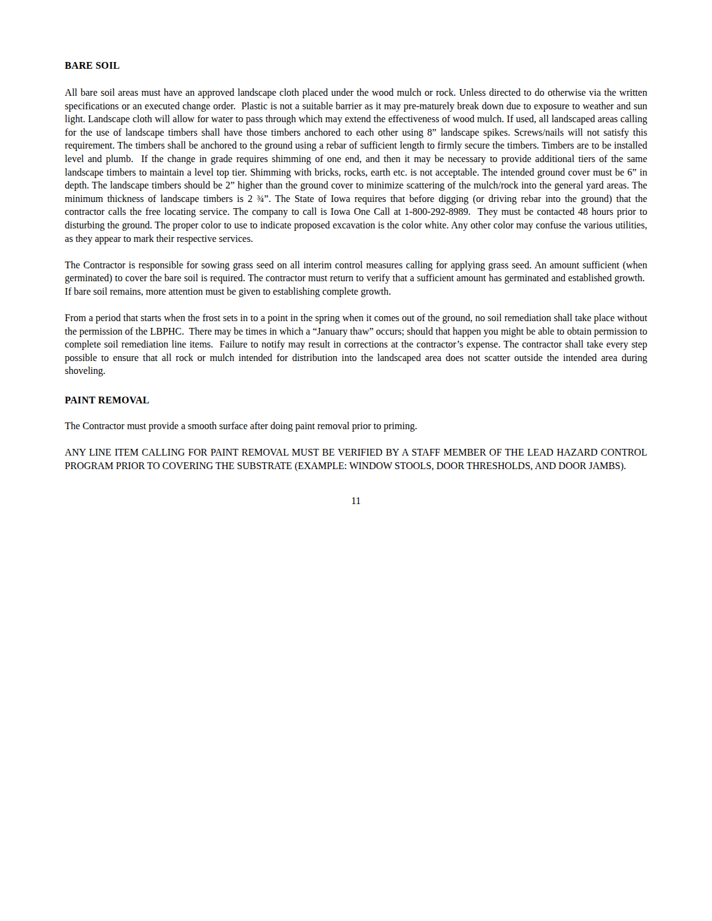BARE SOIL
All bare soil areas must have an approved landscape cloth placed under the wood mulch or rock. Unless directed to do otherwise via the written specifications or an executed change order. Plastic is not a suitable barrier as it may pre-maturely break down due to exposure to weather and sun light. Landscape cloth will allow for water to pass through which may extend the effectiveness of wood mulch. If used, all landscaped areas calling for the use of landscape timbers shall have those timbers anchored to each other using 8” landscape spikes. Screws/nails will not satisfy this requirement. The timbers shall be anchored to the ground using a rebar of sufficient length to firmly secure the timbers. Timbers are to be installed level and plumb. If the change in grade requires shimming of one end, and then it may be necessary to provide additional tiers of the same landscape timbers to maintain a level top tier. Shimming with bricks, rocks, earth etc. is not acceptable. The intended ground cover must be 6” in depth. The landscape timbers should be 2” higher than the ground cover to minimize scattering of the mulch/rock into the general yard areas. The minimum thickness of landscape timbers is 2 ¾”. The State of Iowa requires that before digging (or driving rebar into the ground) that the contractor calls the free locating service. The company to call is Iowa One Call at 1-800-292-8989. They must be contacted 48 hours prior to disturbing the ground. The proper color to use to indicate proposed excavation is the color white. Any other color may confuse the various utilities, as they appear to mark their respective services.
The Contractor is responsible for sowing grass seed on all interim control measures calling for applying grass seed. An amount sufficient (when germinated) to cover the bare soil is required. The contractor must return to verify that a sufficient amount has germinated and established growth. If bare soil remains, more attention must be given to establishing complete growth.
From a period that starts when the frost sets in to a point in the spring when it comes out of the ground, no soil remediation shall take place without the permission of the LBPHC. There may be times in which a “January thaw” occurs; should that happen you might be able to obtain permission to complete soil remediation line items. Failure to notify may result in corrections at the contractor’s expense. The contractor shall take every step possible to ensure that all rock or mulch intended for distribution into the landscaped area does not scatter outside the intended area during shoveling.
PAINT REMOVAL
The Contractor must provide a smooth surface after doing paint removal prior to priming.
ANY LINE ITEM CALLING FOR PAINT REMOVAL MUST BE VERIFIED BY A STAFF MEMBER OF THE LEAD HAZARD CONTROL PROGRAM PRIOR TO COVERING THE SUBSTRATE (EXAMPLE: WINDOW STOOLS, DOOR THRESHOLDS, AND DOOR JAMBS).
11